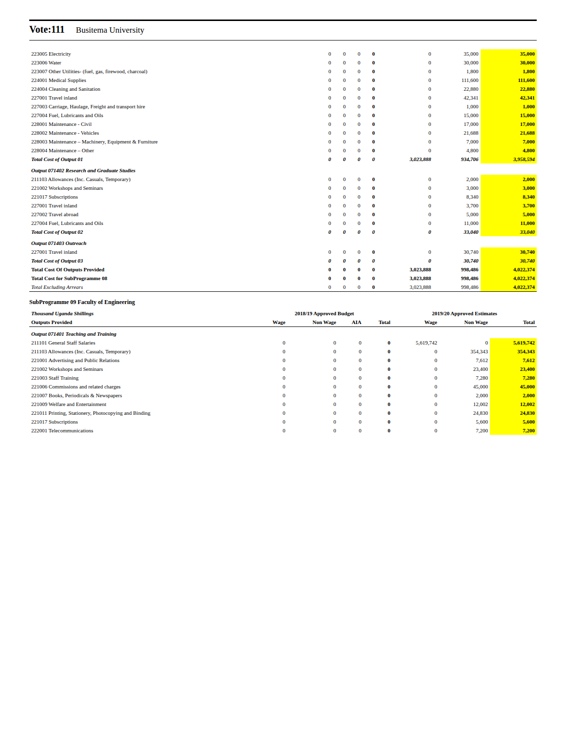Vote:111 Busitema University
| 223005 Electricity | 0 | 0 | 0 | 0 | 0 | 35,000 | 35,000 |
| 223006 Water | 0 | 0 | 0 | 0 | 0 | 30,000 | 30,000 |
| 223007 Other Utilities- (fuel, gas, firewood, charcoal) | 0 | 0 | 0 | 0 | 0 | 1,800 | 1,800 |
| 224001 Medical Supplies | 0 | 0 | 0 | 0 | 0 | 111,600 | 111,600 |
| 224004 Cleaning and Sanitation | 0 | 0 | 0 | 0 | 0 | 22,880 | 22,880 |
| 227001 Travel inland | 0 | 0 | 0 | 0 | 0 | 42,341 | 42,341 |
| 227003 Carriage, Haulage, Freight and transport hire | 0 | 0 | 0 | 0 | 0 | 1,000 | 1,000 |
| 227004 Fuel, Lubricants and Oils | 0 | 0 | 0 | 0 | 0 | 15,000 | 15,000 |
| 228001 Maintenance - Civil | 0 | 0 | 0 | 0 | 0 | 17,000 | 17,000 |
| 228002 Maintenance - Vehicles | 0 | 0 | 0 | 0 | 0 | 21,688 | 21,688 |
| 228003 Maintenance – Machinery, Equipment & Furniture | 0 | 0 | 0 | 0 | 0 | 7,000 | 7,000 |
| 228004 Maintenance – Other | 0 | 0 | 0 | 0 | 0 | 4,800 | 4,800 |
| Total Cost of Output 01 | 0 | 0 | 0 | 0 | 3,023,888 | 934,706 | 3,958,594 |
| Output 071402 Research and Graduate Studies |
| 211103 Allowances (Inc. Casuals, Temporary) | 0 | 0 | 0 | 0 | 0 | 2,000 | 2,000 |
| 221002 Workshops and Seminars | 0 | 0 | 0 | 0 | 0 | 3,000 | 3,000 |
| 221017 Subscriptions | 0 | 0 | 0 | 0 | 0 | 8,340 | 8,340 |
| 227001 Travel inland | 0 | 0 | 0 | 0 | 0 | 3,700 | 3,700 |
| 227002 Travel abroad | 0 | 0 | 0 | 0 | 0 | 5,000 | 5,000 |
| 227004 Fuel, Lubricants and Oils | 0 | 0 | 0 | 0 | 0 | 11,000 | 11,000 |
| Total Cost of Output 02 | 0 | 0 | 0 | 0 | 0 | 33,040 | 33,040 |
| Output 071403 Outreach |
| 227001 Travel inland | 0 | 0 | 0 | 0 | 0 | 30,740 | 30,740 |
| Total Cost of Output 03 | 0 | 0 | 0 | 0 | 0 | 30,740 | 30,740 |
| Total Cost Of Outputs Provided | 0 | 0 | 0 | 0 | 3,023,888 | 998,486 | 4,022,374 |
| Total Cost for SubProgramme 08 | 0 | 0 | 0 | 0 | 3,023,888 | 998,486 | 4,022,374 |
| Total Excluding Arrears | 0 | 0 | 0 | 0 | 3,023,888 | 998,486 | 4,022,374 |
SubProgramme 09 Faculty of Engineering
| Thousand Uganda Shillings | 2018/19 Approved Budget | 2019/20 Approved Estimates |
| --- | --- | --- |
| Outputs Provided | Wage | Non Wage | AIA | Total | Wage | Non Wage | Total |
| Output 071401 Teaching and Training |
| 211101 General Staff Salaries | 0 | 0 | 0 | 0 | 5,619,742 | 0 | 5,619,742 |
| 211103 Allowances (Inc. Casuals, Temporary) | 0 | 0 | 0 | 0 | 0 | 354,343 | 354,343 |
| 221001 Advertising and Public Relations | 0 | 0 | 0 | 0 | 0 | 7,612 | 7,612 |
| 221002 Workshops and Seminars | 0 | 0 | 0 | 0 | 0 | 23,400 | 23,400 |
| 221003 Staff Training | 0 | 0 | 0 | 0 | 0 | 7,280 | 7,280 |
| 221006 Commissions and related charges | 0 | 0 | 0 | 0 | 0 | 45,000 | 45,000 |
| 221007 Books, Periodicals & Newspapers | 0 | 0 | 0 | 0 | 0 | 2,000 | 2,000 |
| 221009 Welfare and Entertainment | 0 | 0 | 0 | 0 | 0 | 12,002 | 12,002 |
| 221011 Printing, Stationery, Photocopying and Binding | 0 | 0 | 0 | 0 | 0 | 24,830 | 24,830 |
| 221017 Subscriptions | 0 | 0 | 0 | 0 | 0 | 5,600 | 5,600 |
| 222001 Telecommunications | 0 | 0 | 0 | 0 | 0 | 7,200 | 7,200 |